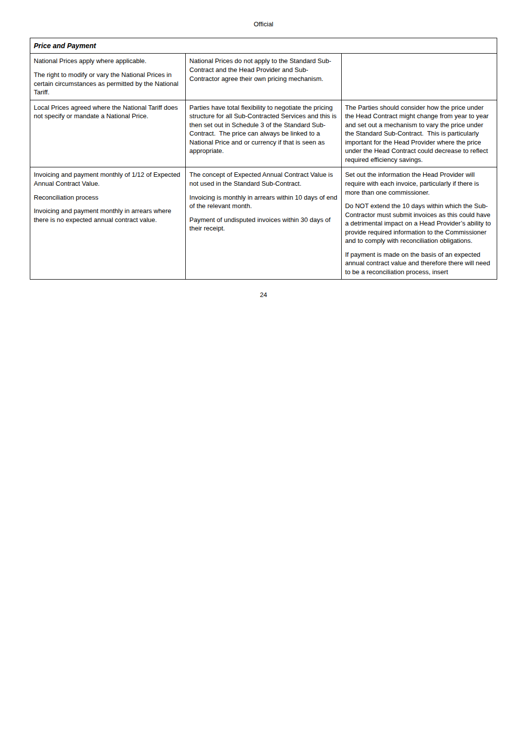Official
| Price and Payment |
| National Prices apply where applicable. The right to modify or vary the National Prices in certain circumstances as permitted by the National Tariff. | National Prices do not apply to the Standard Sub-Contract and the Head Provider and Sub-Contractor agree their own pricing mechanism. | |
| Local Prices agreed where the National Tariff does not specify or mandate a National Price. | Parties have total flexibility to negotiate the pricing structure for all Sub-Contracted Services and this is then set out in Schedule 3 of the Standard Sub-Contract. The price can always be linked to a National Price and or currency if that is seen as appropriate. | The Parties should consider how the price under the Head Contract might change from year to year and set out a mechanism to vary the price under the Standard Sub-Contract. This is particularly important for the Head Provider where the price under the Head Contract could decrease to reflect required efficiency savings. |
| Invoicing and payment monthly of 1/12 of Expected Annual Contract Value. Reconciliation process Invoicing and payment monthly in arrears where there is no expected annual contract value. | The concept of Expected Annual Contract Value is not used in the Standard Sub-Contract. Invoicing is monthly in arrears within 10 days of end of the relevant month. Payment of undisputed invoices within 30 days of their receipt. | Set out the information the Head Provider will require with each invoice, particularly if there is more than one commissioner. Do NOT extend the 10 days within which the Sub-Contractor must submit invoices as this could have a detrimental impact on a Head Provider’s ability to provide required information to the Commissioner and to comply with reconciliation obligations. If payment is made on the basis of an expected annual contract value and therefore there will need to be a reconciliation process, insert |
24